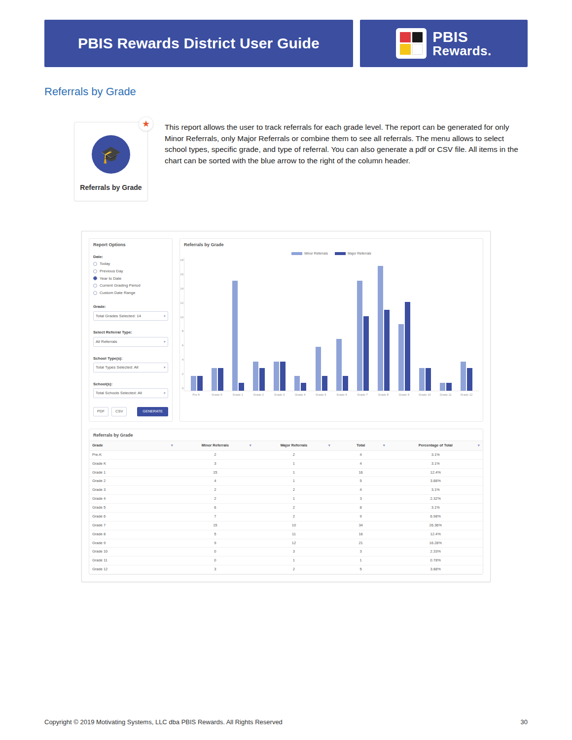PBIS Rewards District User Guide
PBIS Rewards.
Referrals by Grade
★
🎓
Referrals by Grade
This report allows the user to track referrals for each grade level. The report can be generated for only Minor Referrals, only Major Referrals or combine them to see all referrals. The menu allows to select school types, specific grade, and type of referral. You can also generate a pdf or CSV file. All items in the chart can be sorted with the blue arrow to the right of the column header.
Report Options
Date:
Today
Previous Day
Year to Date
Current Grading Period
Custom Date Range
Grade:
Total Grades Selected: 14▾
Select Referral Type:
All Referrals▾
School Type(s):
Total Types Selected: All▾
School(s):
Total Schools Selected: All▾
PDF CSV GENERATE
Referrals by Grade
Minor Referrals Major Referrals
18161412 10864 20
Pre-K
Grade K
Grade 1
Grade 2
Grade 3
Grade 4
Grade 5
Grade 6
Grade 7
Grade 8
Grade 9
Grade 10
Grade 11
Grade 12
Referrals by Grade
| Grade ▾ | Minor Referrals ▾ | Major Referrals ▾ | Total ▾ | Percentage of Total ▾ |
| --- | --- | --- | --- | --- |
| Pre-K | 2 | 2 | 4 | 3.1% |
| Grade K | 3 | 1 | 4 | 3.1% |
| Grade 1 | 15 | 1 | 16 | 12.4% |
| Grade 2 | 4 | 1 | 5 | 3.88% |
| Grade 3 | 2 | 2 | 4 | 3.1% |
| Grade 4 | 2 | 1 | 3 | 2.32% |
| Grade 5 | 6 | 2 | 8 | 3.1% |
| Grade 6 | 7 | 2 | 9 | 6.98% |
| Grade 7 | 15 | 10 | 34 | 26.36% |
| Grade 8 | 5 | 11 | 16 | 12.4% |
| Grade 9 | 9 | 12 | 21 | 16.28% |
| Grade 10 | 0 | 3 | 3 | 2.33% |
| Grade 11 | 0 | 1 | 1 | 0.78% |
| Grade 12 | 3 | 2 | 5 | 3.88% |
Copyright © 2019 Motivating Systems, LLC dba PBIS Rewards. All Rights Reserved
30